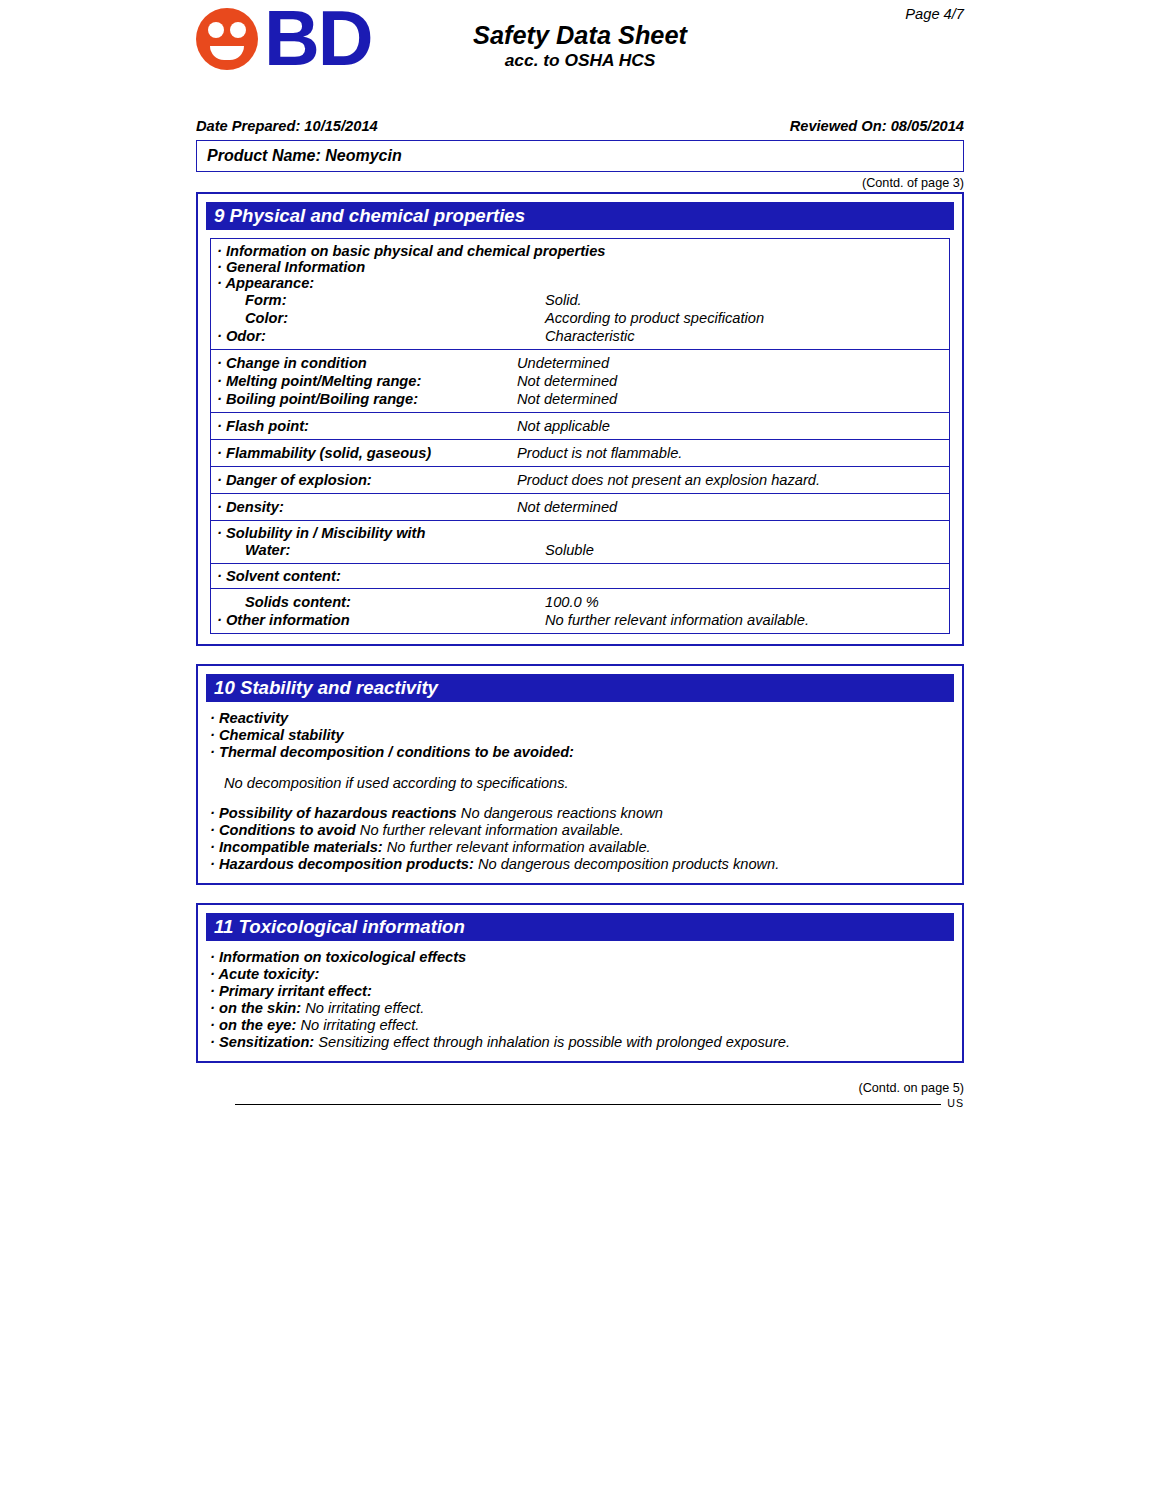BD
Page 4/7
Safety Data Sheet
acc. to OSHA HCS
Date Prepared: 10/15/2014 Reviewed On: 08/05/2014
Product Name: Neomycin
(Contd. of page 3)
9 Physical and chemical properties
· Information on basic physical and chemical properties
· General Information
· Appearance:
| Form: | Solid. |
| Color: | According to product specification |
| · Odor: | Characteristic |
| · Change in condition | Undetermined |
| · Melting point/Melting range: | Not determined |
| · Boiling point/Boiling range: | Not determined |
| · Flash point: | Not applicable |
| · Flammability (solid, gaseous) | Product is not flammable. |
| · Danger of explosion: | Product does not present an explosion hazard. |
| · Density: | Not determined |
· Solubility in / Miscibility with
| Water: | Soluble |
· Solvent content:
| Solids content: | 100.0 % |
| · Other information | No further relevant information available. |
10 Stability and reactivity
· Reactivity
· Chemical stability
· Thermal decomposition / conditions to be avoided:
No decomposition if used according to specifications.
· Possibility of hazardous reactions No dangerous reactions known
· Conditions to avoid No further relevant information available.
· Incompatible materials: No further relevant information available.
· Hazardous decomposition products: No dangerous decomposition products known.
11 Toxicological information
· Information on toxicological effects
· Acute toxicity:
· Primary irritant effect:
· on the skin: No irritating effect.
· on the eye: No irritating effect.
· Sensitization: Sensitizing effect through inhalation is possible with prolonged exposure.
(Contd. on page 5)
US